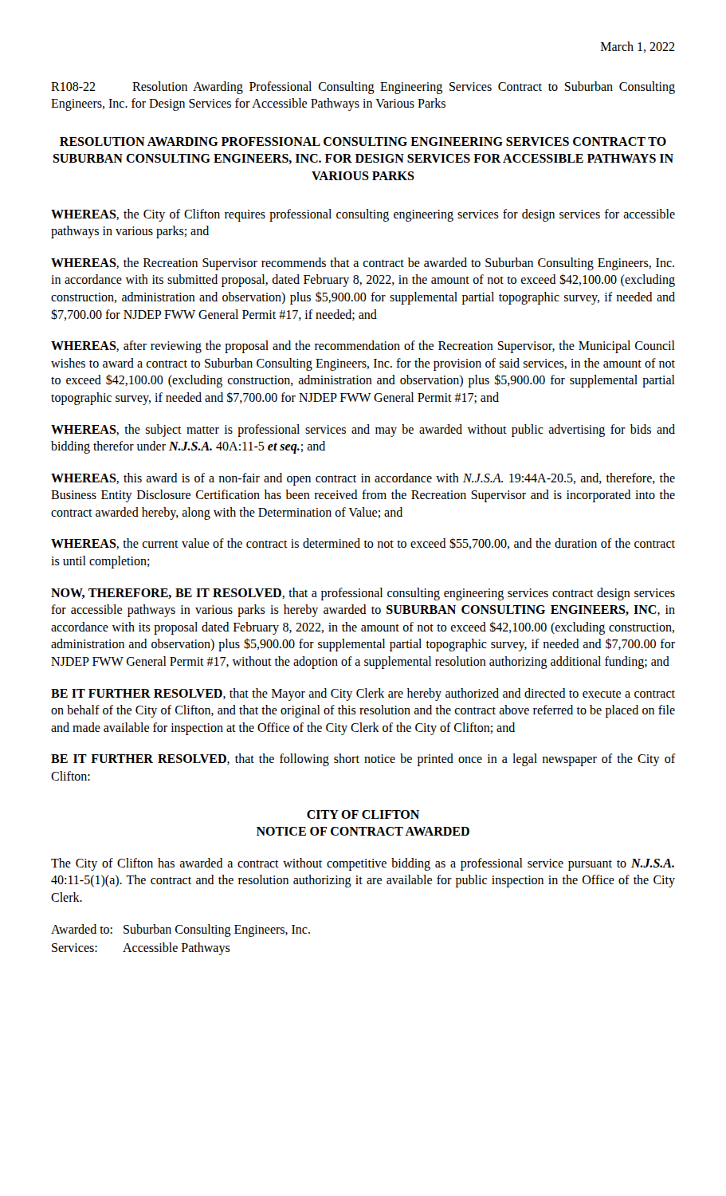March 1, 2022
R108-22 Resolution Awarding Professional Consulting Engineering Services Contract to Suburban Consulting Engineers, Inc. for Design Services for Accessible Pathways in Various Parks
Resolution Awarding Professional Consulting Engineering Services Contract to Suburban Consulting Engineers, Inc. for Design Services for Accessible Pathways in Various Parks
WHEREAS, the City of Clifton requires professional consulting engineering services for design services for accessible pathways in various parks; and
WHEREAS, the Recreation Supervisor recommends that a contract be awarded to Suburban Consulting Engineers, Inc. in accordance with its submitted proposal, dated February 8, 2022, in the amount of not to exceed $42,100.00 (excluding construction, administration and observation) plus $5,900.00 for supplemental partial topographic survey, if needed and $7,700.00 for NJDEP FWW General Permit #17, if needed; and
WHEREAS, after reviewing the proposal and the recommendation of the Recreation Supervisor, the Municipal Council wishes to award a contract to Suburban Consulting Engineers, Inc. for the provision of said services, in the amount of not to exceed $42,100.00 (excluding construction, administration and observation) plus $5,900.00 for supplemental partial topographic survey, if needed and $7,700.00 for NJDEP FWW General Permit #17; and
WHEREAS, the subject matter is professional services and may be awarded without public advertising for bids and bidding therefor under N.J.S.A. 40A:11-5 et seq.; and
WHEREAS, this award is of a non-fair and open contract in accordance with N.J.S.A. 19:44A-20.5, and, therefore, the Business Entity Disclosure Certification has been received from the Recreation Supervisor and is incorporated into the contract awarded hereby, along with the Determination of Value; and
WHEREAS, the current value of the contract is determined to not to exceed $55,700.00, and the duration of the contract is until completion;
NOW, THEREFORE, BE IT RESOLVED, that a professional consulting engineering services contract design services for accessible pathways in various parks is hereby awarded to SUBURBAN CONSULTING ENGINEERS, INC, in accordance with its proposal dated February 8, 2022, in the amount of not to exceed $42,100.00 (excluding construction, administration and observation) plus $5,900.00 for supplemental partial topographic survey, if needed and $7,700.00 for NJDEP FWW General Permit #17, without the adoption of a supplemental resolution authorizing additional funding; and
BE IT FURTHER RESOLVED, that the Mayor and City Clerk are hereby authorized and directed to execute a contract on behalf of the City of Clifton, and that the original of this resolution and the contract above referred to be placed on file and made available for inspection at the Office of the City Clerk of the City of Clifton; and
BE IT FURTHER RESOLVED, that the following short notice be printed once in a legal newspaper of the City of Clifton:
City of Clifton
Notice of Contract Awarded
The City of Clifton has awarded a contract without competitive bidding as a professional service pursuant to N.J.S.A. 40:11-5(1)(a). The contract and the resolution authorizing it are available for public inspection in the Office of the City Clerk.
Awarded to: Suburban Consulting Engineers, Inc.
Services: Accessible Pathways